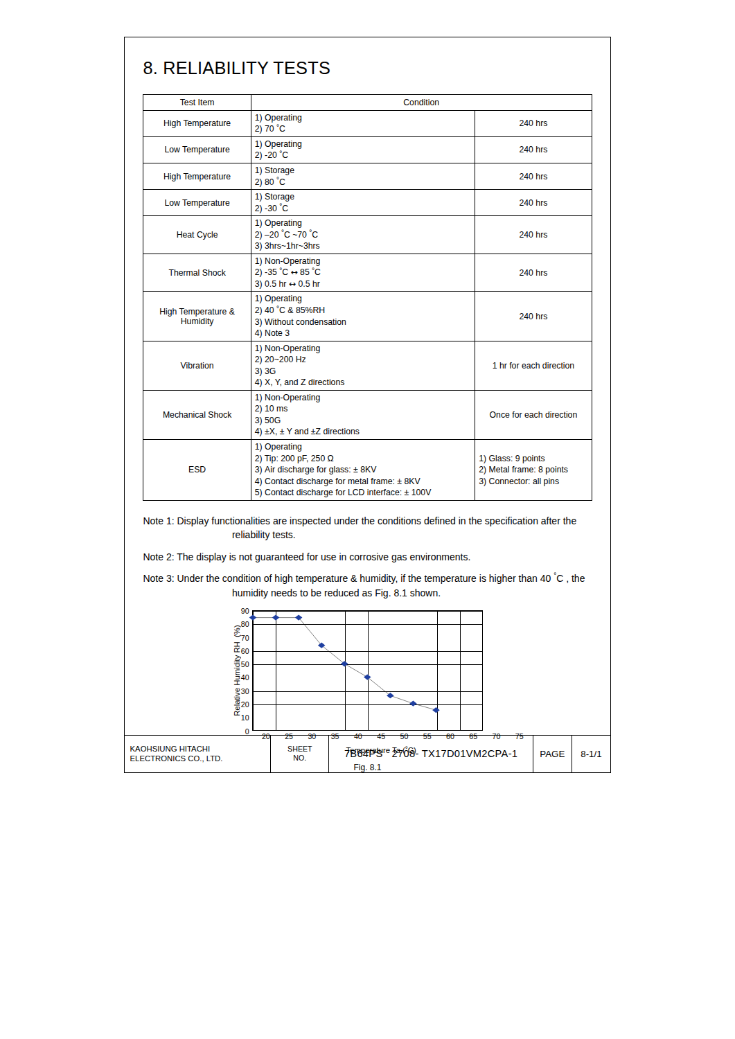8. RELIABILITY TESTS
| Test Item | Condition |
| --- | --- |
| High Temperature | 1) Operating 2) 70 ° C | 240 hrs |
| Low Temperature | 1) Operating 2) -20 ° C | 240 hrs |
| High Temperature | 1) Storage 2) 80 ° C | 240 hrs |
| Low Temperature | 1) Storage 2) -30 ° C | 240 hrs |
| Heat Cycle | 1) Operating 2) –20 ° C ~70 ° C 3) 3hrs~1hr~3hrs | 240 hrs |
| Thermal Shock | 1) Non-Operating 2) -35 ° C ↔ 85 ° C 3) 0.5 hr ↔ 0.5 hr | 240 hrs |
| High Temperature & Humidity | 1) Operating 2) 40 ° C & 85%RH 3) Without condensation 4) Note 3 | 240 hrs |
| Vibration | 1) Non-Operating 2) 20~200 Hz 3) 3G 4) X, Y, and Z directions | 1 hr for each direction |
| Mechanical Shock | 1) Non-Operating 2) 10 ms 3) 50G 4) ±X, ± Y and ±Z directions | Once for each direction |
| ESD | 1) Operating 2) Tip: 200 pF, 250 Ω 3) Air discharge for glass: ± 8KV 4) Contact discharge for metal frame: ± 8KV 5) Contact discharge for LCD interface: ± 100V | 1) Glass: 9 points 2) Metal frame: 8 points 3) Connector: all pins |
Note 1: Display functionalities are inspected under the conditions defined in the specification after the reliability tests.
Note 2: The display is not guaranteed for use in corrosive gas environments.
Note 3: Under the condition of high temperature & humidity, if the temperature is higher than 40 °C , the humidity needs to be reduced as Fig. 8.1 shown.
Relative Humidity RH (%)
90 80 70 60 50 40 30 20 10 0
20 25 30 35 40 45 50 55 60 65 70 75
Temperature Ta (°C)
Fig. 8.1
KAOHSIUNG HITACHI
ELECTRONICS CO., LTD.
SHEET
NO.
7B64PS 2708- TX17D01VM2CPA-1
PAGE
8-1/1